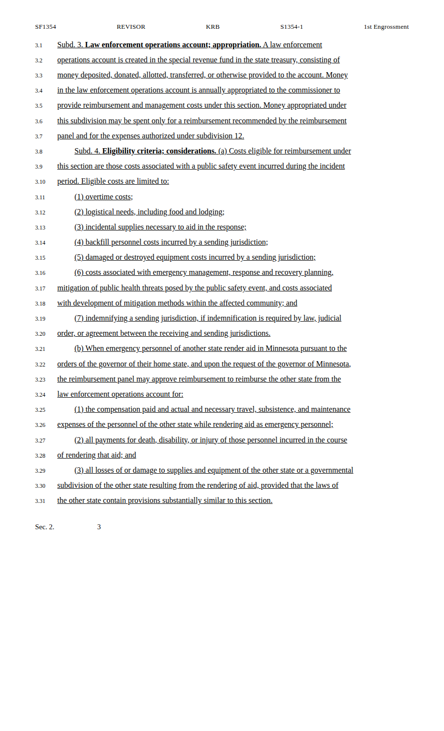SF1354 REVISOR KRB S1354-1 1st Engrossment
3.1
Subd. 3. Law enforcement operations account; appropriation. A law enforcement
3.2
operations account is created in the special revenue fund in the state treasury, consisting of
3.3
money deposited, donated, allotted, transferred, or otherwise provided to the account. Money
3.4
in the law enforcement operations account is annually appropriated to the commissioner to
3.5
provide reimbursement and management costs under this section. Money appropriated under
3.6
this subdivision may be spent only for a reimbursement recommended by the reimbursement
3.7
panel and for the expenses authorized under subdivision 12.
3.8
Subd. 4. Eligibility criteria; considerations. (a) Costs eligible for reimbursement under
3.9
this section are those costs associated with a public safety event incurred during the incident
3.10
period. Eligible costs are limited to:
3.11
(1) overtime costs;
3.12
(2) logistical needs, including food and lodging;
3.13
(3) incidental supplies necessary to aid in the response;
3.14
(4) backfill personnel costs incurred by a sending jurisdiction;
3.15
(5) damaged or destroyed equipment costs incurred by a sending jurisdiction;
3.16
(6) costs associated with emergency management, response and recovery planning,
3.17
mitigation of public health threats posed by the public safety event, and costs associated
3.18
with development of mitigation methods within the affected community; and
3.19
(7) indemnifying a sending jurisdiction, if indemnification is required by law, judicial
3.20
order, or agreement between the receiving and sending jurisdictions.
3.21
(b) When emergency personnel of another state render aid in Minnesota pursuant to the
3.22
orders of the governor of their home state, and upon the request of the governor of Minnesota,
3.23
the reimbursement panel may approve reimbursement to reimburse the other state from the
3.24
law enforcement operations account for:
3.25
(1) the compensation paid and actual and necessary travel, subsistence, and maintenance
3.26
expenses of the personnel of the other state while rendering aid as emergency personnel;
3.27
(2) all payments for death, disability, or injury of those personnel incurred in the course
3.28
of rendering that aid; and
3.29
(3) all losses of or damage to supplies and equipment of the other state or a governmental
3.30
subdivision of the other state resulting from the rendering of aid, provided that the laws of
3.31
the other state contain provisions substantially similar to this section.
Sec. 2.
3